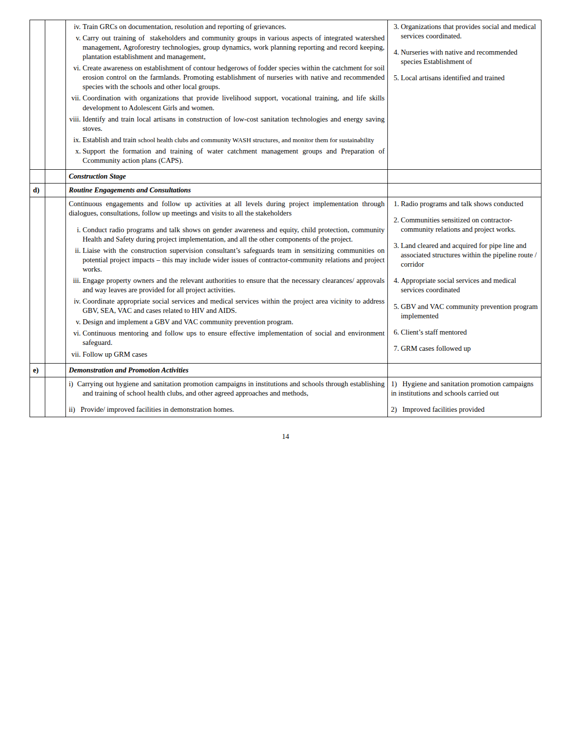| | | Train GRCs on documentation, resolution and reporting of grievances. Carry out training of stakeholders and community groups in various aspects of integrated watershed management, Agroforestry technologies, group dynamics, work planning reporting and record keeping, plantation establishment and management, Create awareness on establishment of contour hedgerows of fodder species within the catchment for soil erosion control on the farmlands. Promoting establishment of nurseries with native and recommended species with the schools and other local groups. Coordination with organizations that provide livelihood support, vocational training, and life skills development to Adolescent Girls and women. Identify and train local artisans in construction of low-cost sanitation technologies and energy saving stoves. Establish and train school health clubs and community WASH structures, and monitor them for sustainability Support the formation and training of water catchment management groups and Preparation of Ccommunity action plans (CAPS). | Organizations that provides social and medical services coordinated. Nurseries with native and recommended species Establishment of Local artisans identified and trained |
| | | Construction Stage | |
| d) | | Routine Engagements and Consultations | |
| | | Continuous engagements and follow up activities at all levels during project implementation through dialogues, consultations, follow up meetings and visits to all the stakeholders Conduct radio programs and talk shows on gender awareness and equity, child protection, community Health and Safety during project implementation, and all the other components of the project. Liaise with the construction supervision consultant’s safeguards team in sensitizing communities on potential project impacts – this may include wider issues of contractor-community relations and project works. Engage property owners and the relevant authorities to ensure that the necessary clearances/ approvals and way leaves are provided for all project activities. Coordinate appropriate social services and medical services within the project area vicinity to address GBV, SEA, VAC and cases related to HIV and AIDS. Design and implement a GBV and VAC community prevention program. Continuous mentoring and follow ups to ensure effective implementation of social and environment safeguard. Follow up GRM cases | Radio programs and talk shows conducted Communities sensitized on contractor-community relations and project works. Land cleared and acquired for pipe line and associated structures within the pipeline route / corridor Appropriate social services and medical services coordinated GBV and VAC community prevention program implemented Client’s staff mentored GRM cases followed up |
| e) | | Demonstration and Promotion Activities | |
| | | i) Carrying out hygiene and sanitation promotion campaigns in institutions and schools through establishing and training of school health clubs, and other agreed approaches and methods, ii) Provide/ improved facilities in demonstration homes. | 1) Hygiene and sanitation promotion campaigns in institutions and schools carried out 2) Improved facilities provided |
14